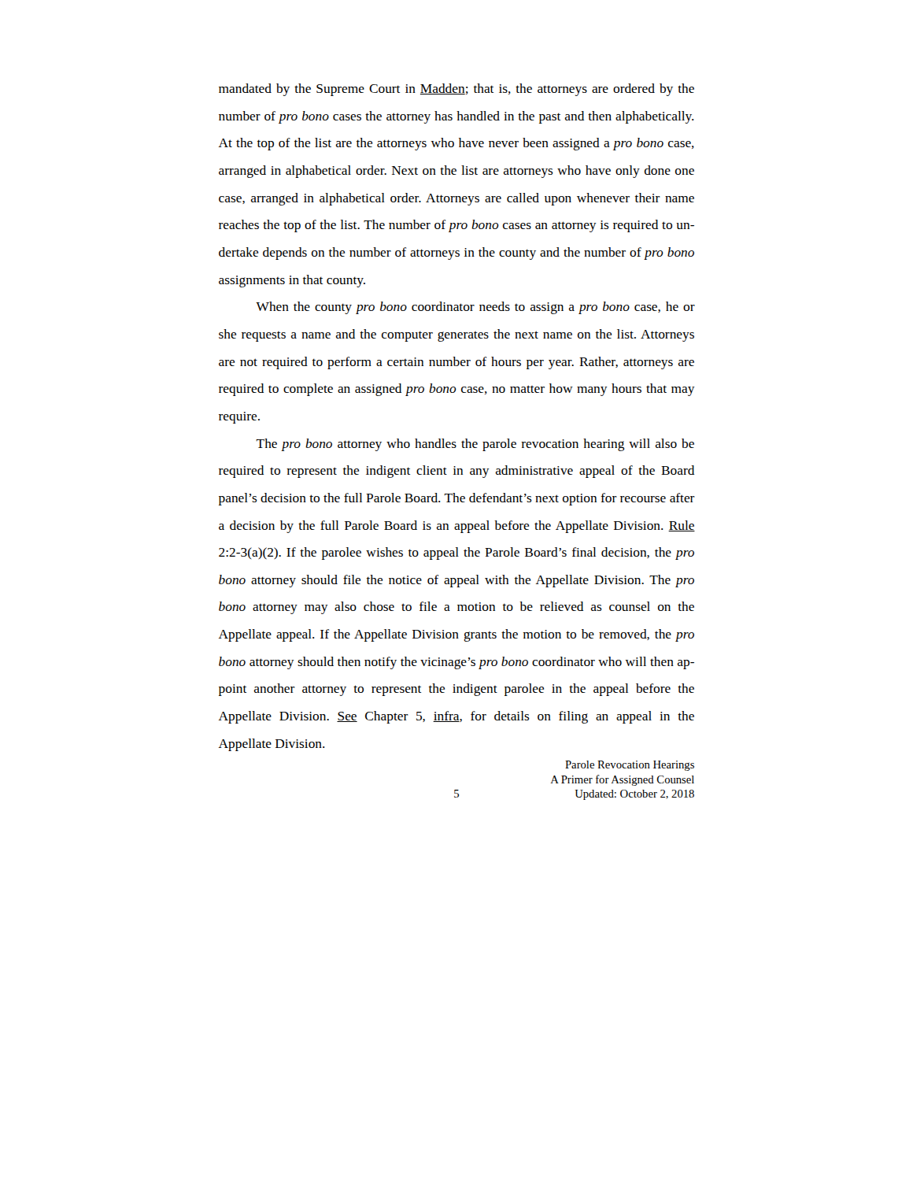mandated by the Supreme Court in Madden; that is, the attorneys are ordered by the number of pro bono cases the attorney has handled in the past and then alphabetically. At the top of the list are the attorneys who have never been assigned a pro bono case, arranged in alphabetical order. Next on the list are attorneys who have only done one case, arranged in alphabetical order. Attorneys are called upon whenever their name reaches the top of the list. The number of pro bono cases an attorney is required to undertake depends on the number of attorneys in the county and the number of pro bono assignments in that county.
When the county pro bono coordinator needs to assign a pro bono case, he or she requests a name and the computer generates the next name on the list. Attorneys are not required to perform a certain number of hours per year. Rather, attorneys are required to complete an assigned pro bono case, no matter how many hours that may require.
The pro bono attorney who handles the parole revocation hearing will also be required to represent the indigent client in any administrative appeal of the Board panel’s decision to the full Parole Board. The defendant’s next option for recourse after a decision by the full Parole Board is an appeal before the Appellate Division. Rule 2:2-3(a)(2). If the parolee wishes to appeal the Parole Board’s final decision, the pro bono attorney should file the notice of appeal with the Appellate Division. The pro bono attorney may also chose to file a motion to be relieved as counsel on the Appellate appeal. If the Appellate Division grants the motion to be removed, the pro bono attorney should then notify the vicinage’s pro bono coordinator who will then appoint another attorney to represent the indigent parolee in the appeal before the Appellate Division. See Chapter 5, infra, for details on filing an appeal in the Appellate Division.
5
Parole Revocation Hearings
A Primer for Assigned Counsel
Updated: October 2, 2018